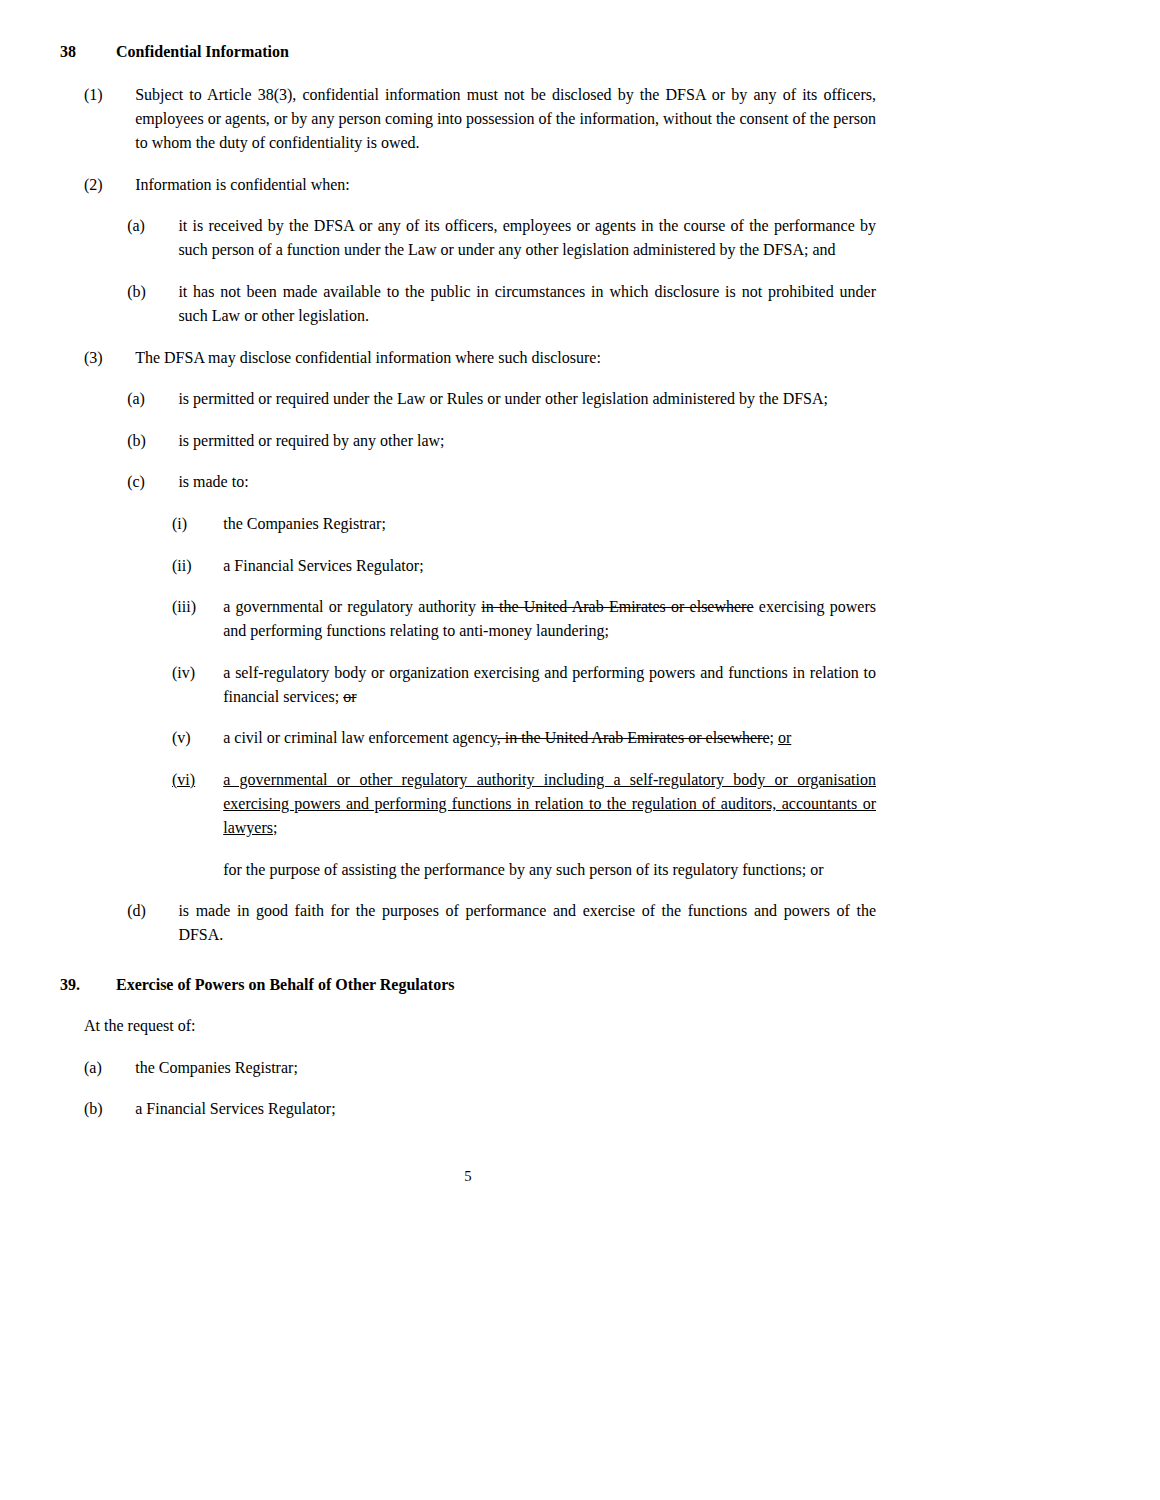38 Confidential Information
(1)
Subject to Article 38(3), confidential information must not be disclosed by the DFSA or by any of its officers, employees or agents, or by any person coming into possession of the information, without the consent of the person to whom the duty of confidentiality is owed.
(2)
Information is confidential when:
(a)
it is received by the DFSA or any of its officers, employees or agents in the course of the performance by such person of a function under the Law or under any other legislation administered by the DFSA; and
(b)
it has not been made available to the public in circumstances in which disclosure is not prohibited under such Law or other legislation.
(3)
The DFSA may disclose confidential information where such disclosure:
(a)
is permitted or required under the Law or Rules or under other legislation administered by the DFSA;
(b)
is permitted or required by any other law;
(c)
is made to:
(i)
the Companies Registrar;
(ii)
a Financial Services Regulator;
(iii)
a governmental or regulatory authority in the United Arab Emirates or elsewhere exercising powers and performing functions relating to anti-money laundering;
(iv)
a self-regulatory body or organization exercising and performing powers and functions in relation to financial services; or
(v)
a civil or criminal law enforcement agency, in the United Arab Emirates or elsewhere; or
(vi)
a governmental or other regulatory authority including a self-regulatory body or organisation exercising powers and performing functions in relation to the regulation of auditors, accountants or lawyers;
for the purpose of assisting the performance by any such person of its regulatory functions; or
(d)
is made in good faith for the purposes of performance and exercise of the functions and powers of the DFSA.
39. Exercise of Powers on Behalf of Other Regulators
At the request of:
(a)
the Companies Registrar;
(b)
a Financial Services Regulator;
5